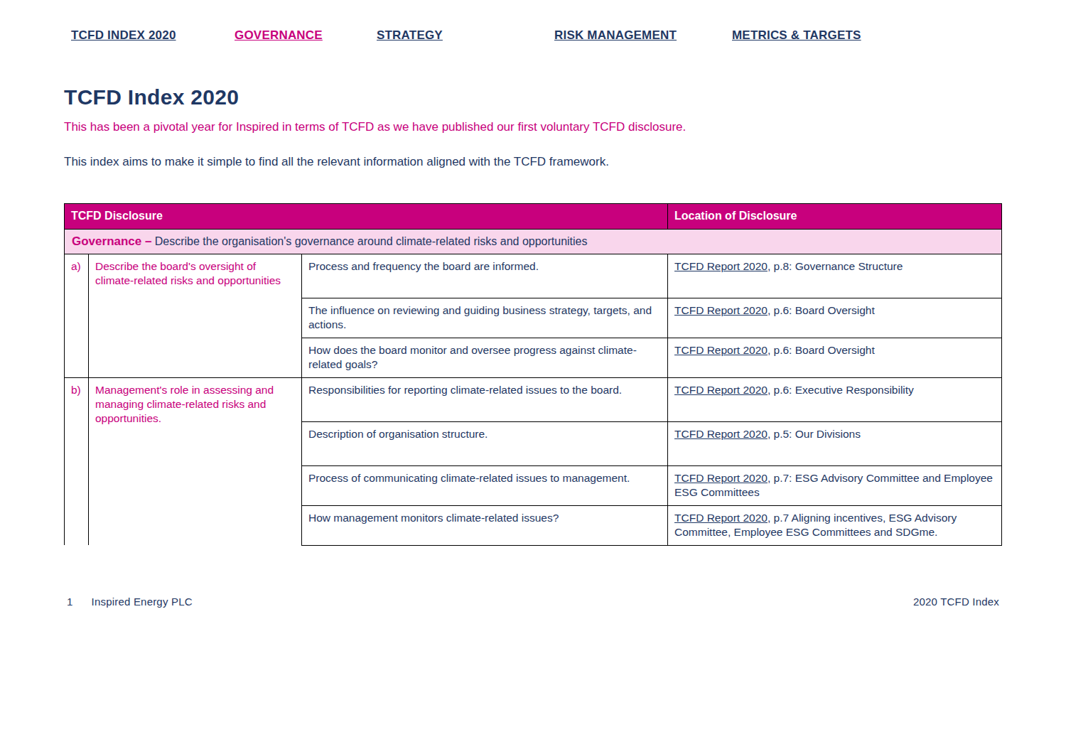TCFD INDEX 2020 GOVERNANCE STRATEGY RISK MANAGEMENT METRICS & TARGETS
TCFD Index 2020
This has been a pivotal year for Inspired in terms of TCFD as we have published our first voluntary TCFD disclosure.
This index aims to make it simple to find all the relevant information aligned with the TCFD framework.
| TCFD Disclosure | Location of Disclosure |
| --- | --- |
| Governance – Describe the organisation's governance around climate-related risks and opportunities |
| a) | Describe the board's oversight of climate-related risks and opportunities | Process and frequency the board are informed. | TCFD Report 2020 , p.8: Governance Structure |
| The influence on reviewing and guiding business strategy, targets, and actions. | TCFD Report 2020 , p.6: Board Oversight |
| How does the board monitor and oversee progress against climate-related goals? | TCFD Report 2020 , p.6: Board Oversight |
| b) | Management's role in assessing and managing climate-related risks and opportunities. | Responsibilities for reporting climate-related issues to the board. | TCFD Report 2020 , p.6: Executive Responsibility |
| Description of organisation structure. | TCFD Report 2020 , p.5: Our Divisions |
| Process of communicating climate-related issues to management. | TCFD Report 2020 , p.7: ESG Advisory Committee and Employee ESG Committees |
| How management monitors climate-related issues? | TCFD Report 2020 , p.7 Aligning incentives, ESG Advisory Committee, Employee ESG Committees and SDGme. |
1 Inspired Energy PLC
2020 TCFD Index